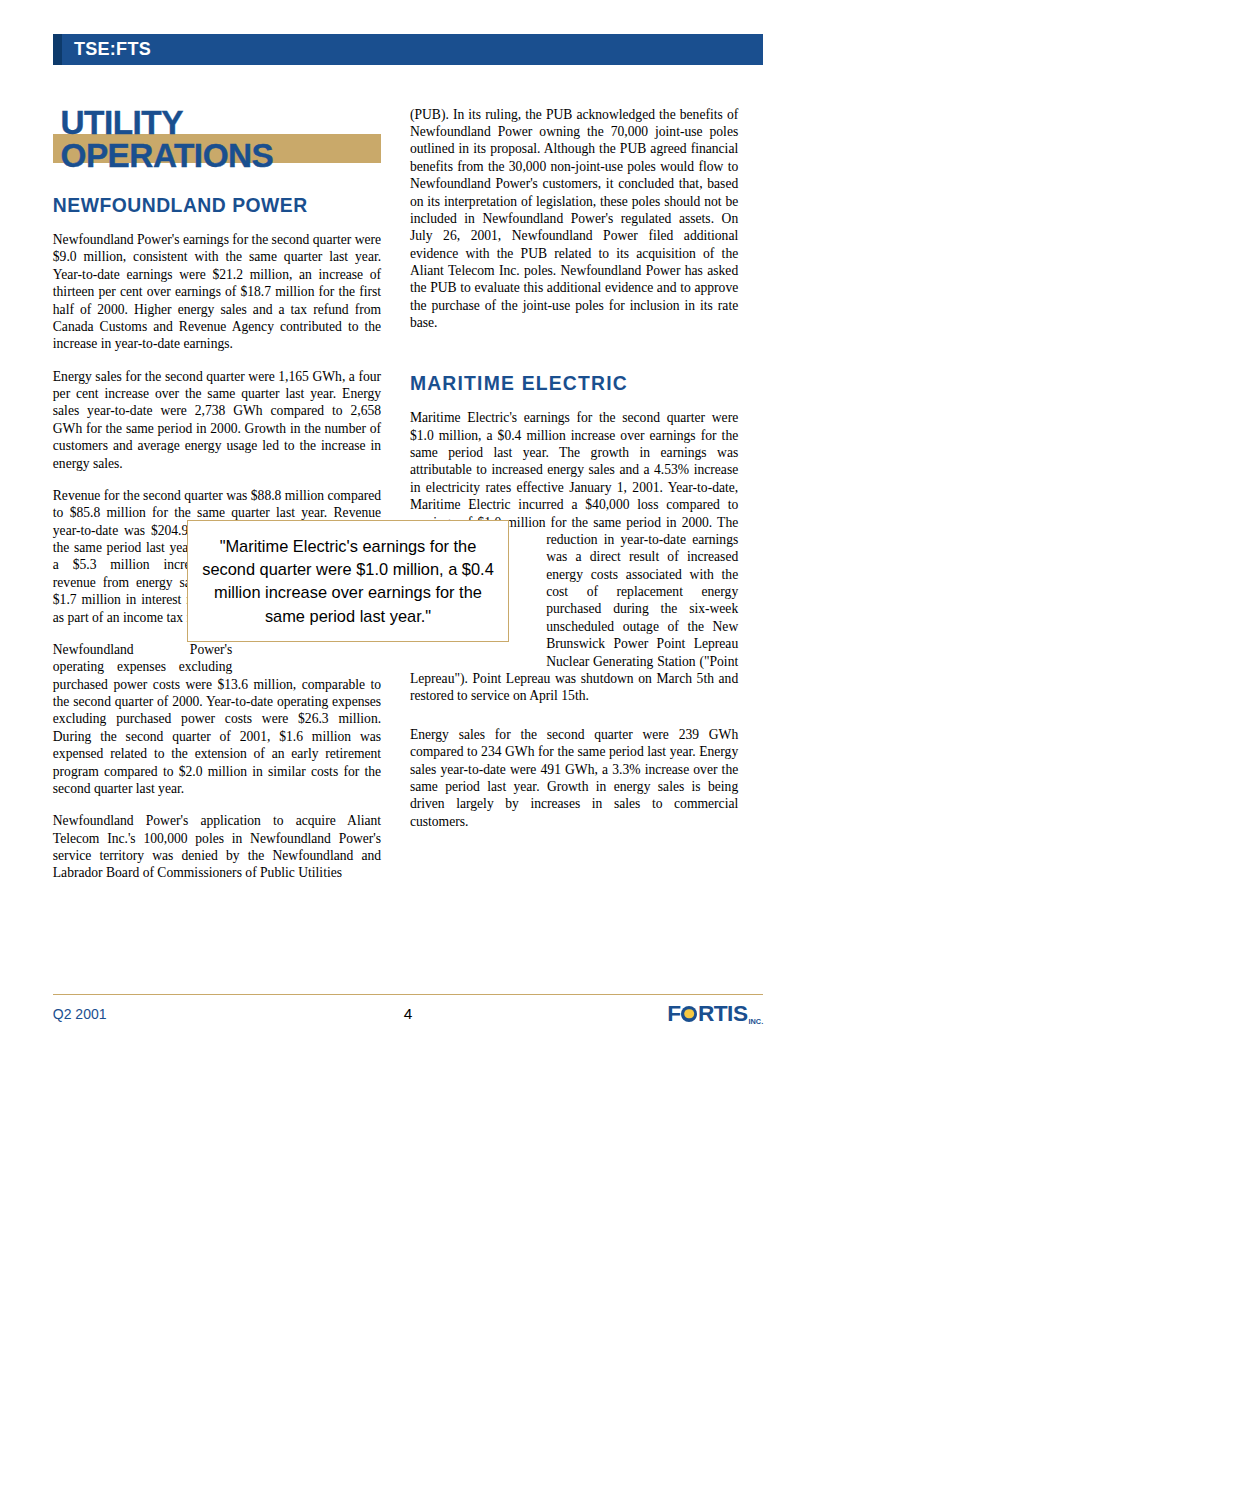TSE:FTS
UTILITY OPERATIONS
NEWFOUNDLAND POWER
Newfoundland Power's earnings for the second quarter were $9.0 million, consistent with the same quarter last year. Year-to-date earnings were $21.2 million, an increase of thirteen per cent over earnings of $18.7 million for the first half of 2000. Higher energy sales and a tax refund from Canada Customs and Revenue Agency contributed to the increase in year-to-date earnings.
Energy sales for the second quarter were 1,165 GWh, a four per cent increase over the same quarter last year. Energy sales year-to-date were 2,738 GWh compared to 2,658 GWh for the same period in 2000. Growth in the number of customers and average energy usage led to the increase in energy sales.
Revenue for the second quarter was $88.8 million compared to $85.8 million for the same quarter last year. Revenue year-to-date was $204.9 million, $7.0 million higher than the same period last year due to a $5.3 million increase in revenue from energy sales and $1.7 million in interest received as part of an income tax refund.
Newfoundland Power's operating expenses excluding purchased power costs were $13.6 million, comparable to the second quarter of 2000. Year-to-date operating expenses excluding purchased power costs were $26.3 million. During the second quarter of 2001, $1.6 million was expensed related to the extension of an early retirement program compared to $2.0 million in similar costs for the second quarter last year.
Newfoundland Power's application to acquire Aliant Telecom Inc.'s 100,000 poles in Newfoundland Power's service territory was denied by the Newfoundland and Labrador Board of Commissioners of Public Utilities
(PUB). In its ruling, the PUB acknowledged the benefits of Newfoundland Power owning the 70,000 joint-use poles outlined in its proposal. Although the PUB agreed financial benefits from the 30,000 non-joint-use poles would flow to Newfoundland Power's customers, it concluded that, based on its interpretation of legislation, these poles should not be included in Newfoundland Power's regulated assets. On July 26, 2001, Newfoundland Power filed additional evidence with the PUB related to its acquisition of the Aliant Telecom Inc. poles. Newfoundland Power has asked the PUB to evaluate this additional evidence and to approve the purchase of the joint-use poles for inclusion in its rate base.
MARITIME ELECTRIC
Maritime Electric's earnings for the second quarter were $1.0 million, a $0.4 million increase over earnings for the same period last year. The growth in earnings was attributable to increased energy sales and a 4.53% increase in electricity rates effective January 1, 2001. Year-to-date, Maritime Electric incurred a $40,000 loss compared to earnings of $1.0 million for the same peri od in 2000. The reduction in year-to-date earnings was a direct result of increased energy costs associated with the cost of replacement energy purchased during the six-week unscheduled outage of the New Brunswick Power Point Lepreau Nuclear Generating Station ("Point Lepreau"). Point Lepreau was shutdown on March 5th and restored to service on April 15th.
Energy sales for the second quarter were 239 GWh compared to 234 GWh for the same period last year. Energy sales year-to-date were 491 GWh, a 3.3% increase over the same period last year. Growth in energy sales is being driven largely by increases in sales to commercial customers.
"Maritime Electric's earnings for the second quarter were $1.0 million, a $0.4 million increase over earnings for the same period last year."
Q2 2001 4 F RTIS INC.